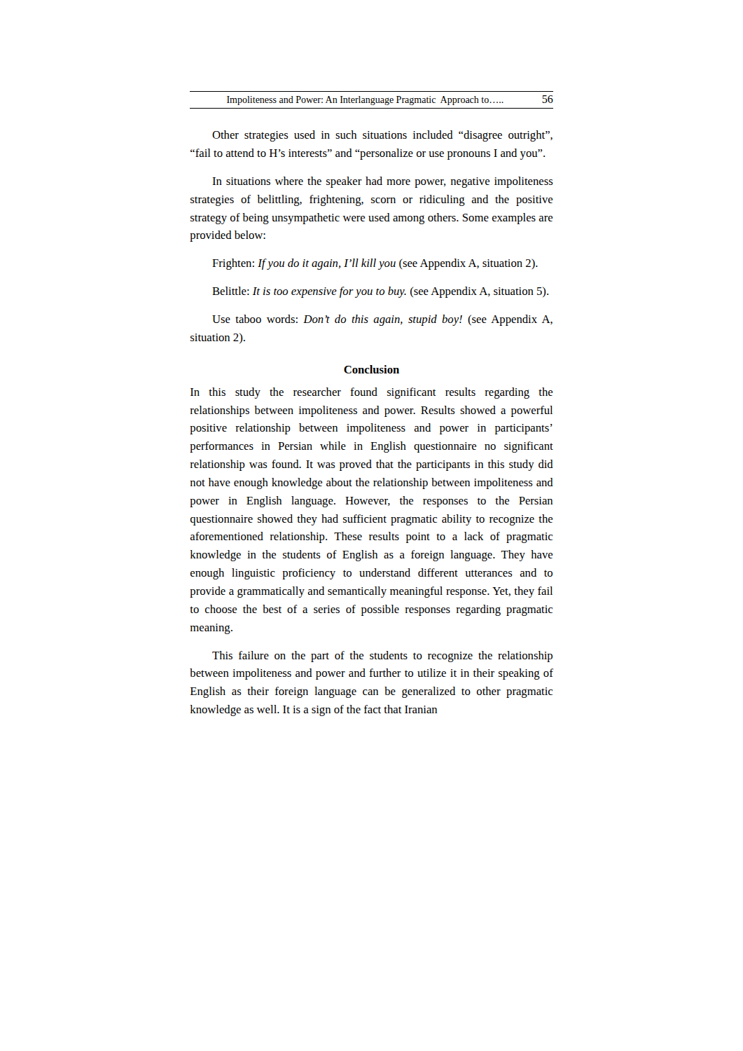Impoliteness and Power: An Interlanguage Pragmatic Approach to….. 56
Other strategies used in such situations included “disagree outright”, “fail to attend to H’s interests” and “personalize or use pronouns I and you”.
In situations where the speaker had more power, negative impoliteness strategies of belittling, frightening, scorn or ridiculing and the positive strategy of being unsympathetic were used among others. Some examples are provided below:
Frighten: If you do it again, I’ll kill you (see Appendix A, situation 2).
Belittle: It is too expensive for you to buy. (see Appendix A, situation 5).
Use taboo words: Don’t do this again, stupid boy! (see Appendix A, situation 2).
Conclusion
In this study the researcher found significant results regarding the relationships between impoliteness and power. Results showed a powerful positive relationship between impoliteness and power in participants’ performances in Persian while in English questionnaire no significant relationship was found. It was proved that the participants in this study did not have enough knowledge about the relationship between impoliteness and power in English language. However, the responses to the Persian questionnaire showed they had sufficient pragmatic ability to recognize the aforementioned relationship. These results point to a lack of pragmatic knowledge in the students of English as a foreign language. They have enough linguistic proficiency to understand different utterances and to provide a grammatically and semantically meaningful response. Yet, they fail to choose the best of a series of possible responses regarding pragmatic meaning.
This failure on the part of the students to recognize the relationship between impoliteness and power and further to utilize it in their speaking of English as their foreign language can be generalized to other pragmatic knowledge as well. It is a sign of the fact that Iranian